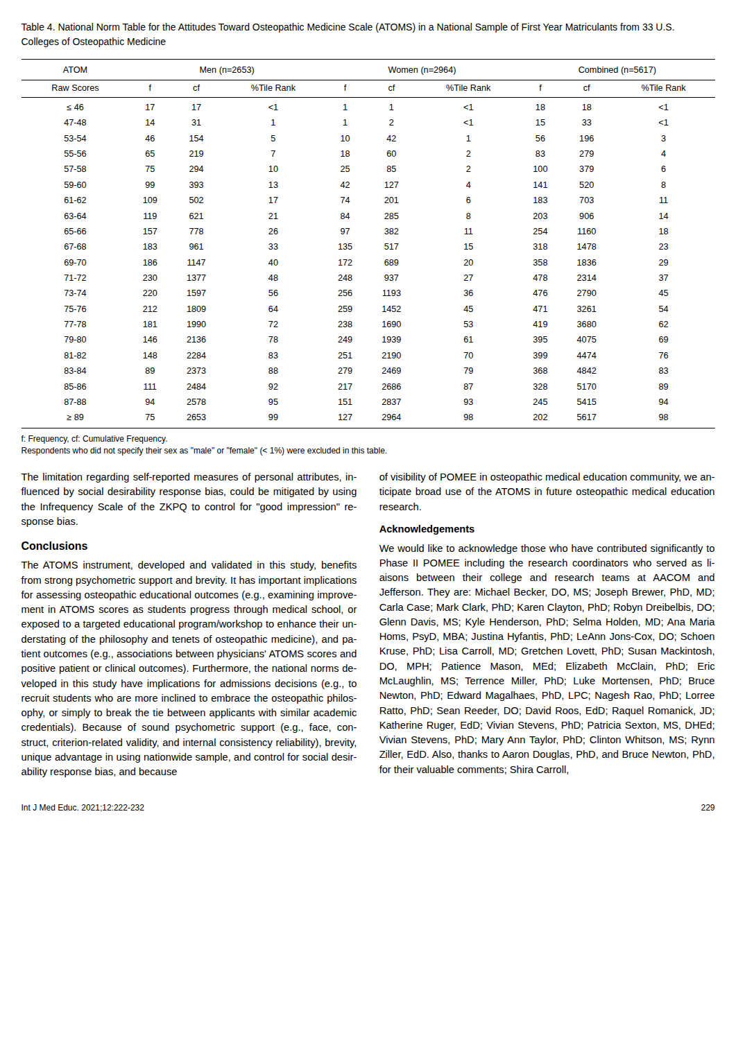Table 4. National Norm Table for the Attitudes Toward Osteopathic Medicine Scale (ATOMS) in a National Sample of First Year Matriculants from 33 U.S. Colleges of Osteopathic Medicine
| ATOM | Men (n=2653) | Women (n=2964) | Combined (n=5617) |
| --- | --- | --- | --- |
| Raw Scores | f | cf | %Tile Rank | f | cf | %Tile Rank | f | cf | %Tile Rank |
| ≤ 46 | 17 | 17 | <1 | 1 | 1 | <1 | 18 | 18 | <1 |
| 47-48 | 14 | 31 | 1 | 1 | 2 | <1 | 15 | 33 | <1 |
| 53-54 | 46 | 154 | 5 | 10 | 42 | 1 | 56 | 196 | 3 |
| 55-56 | 65 | 219 | 7 | 18 | 60 | 2 | 83 | 279 | 4 |
| 57-58 | 75 | 294 | 10 | 25 | 85 | 2 | 100 | 379 | 6 |
| 59-60 | 99 | 393 | 13 | 42 | 127 | 4 | 141 | 520 | 8 |
| 61-62 | 109 | 502 | 17 | 74 | 201 | 6 | 183 | 703 | 11 |
| 63-64 | 119 | 621 | 21 | 84 | 285 | 8 | 203 | 906 | 14 |
| 65-66 | 157 | 778 | 26 | 97 | 382 | 11 | 254 | 1160 | 18 |
| 67-68 | 183 | 961 | 33 | 135 | 517 | 15 | 318 | 1478 | 23 |
| 69-70 | 186 | 1147 | 40 | 172 | 689 | 20 | 358 | 1836 | 29 |
| 71-72 | 230 | 1377 | 48 | 248 | 937 | 27 | 478 | 2314 | 37 |
| 73-74 | 220 | 1597 | 56 | 256 | 1193 | 36 | 476 | 2790 | 45 |
| 75-76 | 212 | 1809 | 64 | 259 | 1452 | 45 | 471 | 3261 | 54 |
| 77-78 | 181 | 1990 | 72 | 238 | 1690 | 53 | 419 | 3680 | 62 |
| 79-80 | 146 | 2136 | 78 | 249 | 1939 | 61 | 395 | 4075 | 69 |
| 81-82 | 148 | 2284 | 83 | 251 | 2190 | 70 | 399 | 4474 | 76 |
| 83-84 | 89 | 2373 | 88 | 279 | 2469 | 79 | 368 | 4842 | 83 |
| 85-86 | 111 | 2484 | 92 | 217 | 2686 | 87 | 328 | 5170 | 89 |
| 87-88 | 94 | 2578 | 95 | 151 | 2837 | 93 | 245 | 5415 | 94 |
| ≥ 89 | 75 | 2653 | 99 | 127 | 2964 | 98 | 202 | 5617 | 98 |
f: Frequency, cf: Cumulative Frequency.
Respondents who did not specify their sex as "male" or "female" (< 1%) were excluded in this table.
The limitation regarding self-reported measures of personal attributes, influenced by social desirability response bias, could be mitigated by using the Infrequency Scale of the ZKPQ to control for "good impression" response bias.
Conclusions
The ATOMS instrument, developed and validated in this study, benefits from strong psychometric support and brevity. It has important implications for assessing osteopathic educational outcomes (e.g., examining improvement in ATOMS scores as students progress through medical school, or exposed to a targeted educational program/workshop to enhance their understating of the philosophy and tenets of osteopathic medicine), and patient outcomes (e.g., associations between physicians' ATOMS scores and positive patient or clinical outcomes). Furthermore, the national norms developed in this study have implications for admissions decisions (e.g., to recruit students who are more inclined to embrace the osteopathic philosophy, or simply to break the tie between applicants with similar academic credentials). Because of sound psychometric support (e.g., face, construct, criterion-related validity, and internal consistency reliability), brevity, unique advantage in using nationwide sample, and control for social desirability response bias, and because
of visibility of POMEE in osteopathic medical education community, we anticipate broad use of the ATOMS in future osteopathic medical education research.
Acknowledgements
We would like to acknowledge those who have contributed significantly to Phase II POMEE including the research coordinators who served as liaisons between their college and research teams at AACOM and Jefferson. They are: Michael Becker, DO, MS; Joseph Brewer, PhD, MD; Carla Case; Mark Clark, PhD; Karen Clayton, PhD; Robyn Dreibelbis, DO; Glenn Davis, MS; Kyle Henderson, PhD; Selma Holden, MD; Ana Maria Homs, PsyD, MBA; Justina Hyfantis, PhD; LeAnn Jons-Cox, DO; Schoen Kruse, PhD; Lisa Carroll, MD; Gretchen Lovett, PhD; Susan Mackintosh, DO, MPH; Patience Mason, MEd; Elizabeth McClain, PhD; Eric McLaughlin, MS; Terrence Miller, PhD; Luke Mortensen, PhD; Bruce Newton, PhD; Edward Magalhaes, PhD, LPC; Nagesh Rao, PhD; Lorree Ratto, PhD; Sean Reeder, DO; David Roos, EdD; Raquel Romanick, JD; Katherine Ruger, EdD; Vivian Stevens, PhD; Patricia Sexton, MS, DHEd; Vivian Stevens, PhD; Mary Ann Taylor, PhD; Clinton Whitson, MS; Rynn Ziller, EdD. Also, thanks to Aaron Douglas, PhD, and Bruce Newton, PhD, for their valuable comments; Shira Carroll,
Int J Med Educ. 2021;12:222-232 229